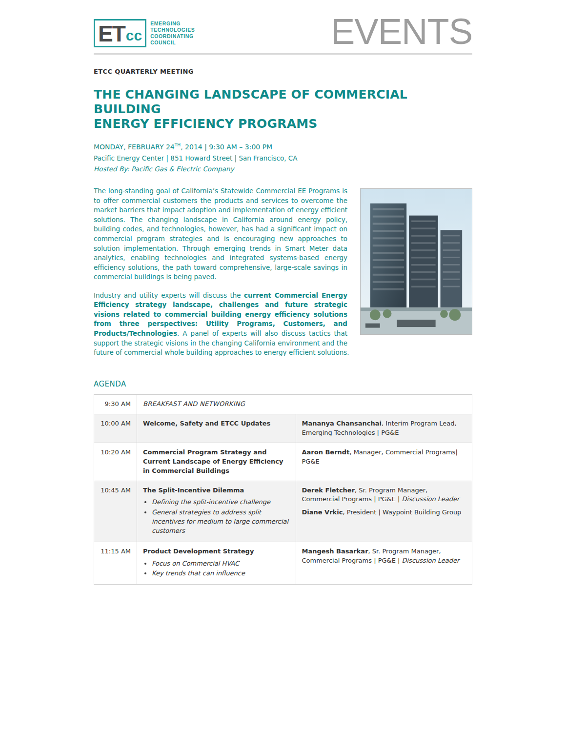ET cc
Emerging Technologies Coordinating Council
EVENTS
ETCC QUARTERLY MEETING
THE CHANGING LANDSCAPE OF COMMERCIAL BUILDING
ENERGY EFFICIENCY PROGRAMS
MONDAY, FEBRUARY 24TH, 2014 | 9:30 AM – 3:00 PM
Pacific Energy Center | 851 Howard Street | San Francisco, CA
Hosted By: Pacific Gas & Electric Company
The long-standing goal of California’s Statewide Commercial EE Programs is to offer commercial customers the products and services to overcome the market barriers that impact adoption and implementation of energy efficient solutions. The changing landscape in California around energy policy, building codes, and technologies, however, has had a significant impact on commercial program strategies and is encouraging new approaches to solution implementation. Through emerging trends in Smart Meter data analytics, enabling technologies and integrated systems-based energy efficiency solutions, the path toward comprehensive, large-scale savings in commercial buildings is being paved.
Industry and utility experts will discuss the current Commercial Energy Efficiency strategy landscape, challenges and future strategic visions related to commercial building energy efficiency solutions from three perspectives: Utility Programs, Customers, and Products/Technologies. A panel of experts will also discuss tactics that support the strategic visions in the changing California environment and the future of commercial whole building approaches to energy efficient solutions.
AGENDA
| 9:30 AM | BREAKFAST AND NETWORKING |
| 10:00 AM | Welcome, Safety and ETCC Updates | Mananya Chansanchai , Interim Program Lead, Emerging Technologies / PG&E |
| 10:20 AM | Commercial Program Strategy and Current Landscape of Energy Efficiency in Commercial Buildings | Aaron Berndt , Manager, Commercial Programs/ PG&E |
| 10:45 AM | The Split-Incentive Dilemma Defining the split-incentive challenge General strategies to address split incentives for medium to large commercial customers | Derek Fletcher , Sr. Program Manager, Commercial Programs / PG&E / Discussion Leader Diane Vrkic , President / Waypoint Building Group |
| 11:15 AM | Product Development Strategy Focus on Commercial HVAC Key trends that can influence | Mangesh Basarkar , Sr. Program Manager, Commercial Programs / PG&E / Discussion Leader |